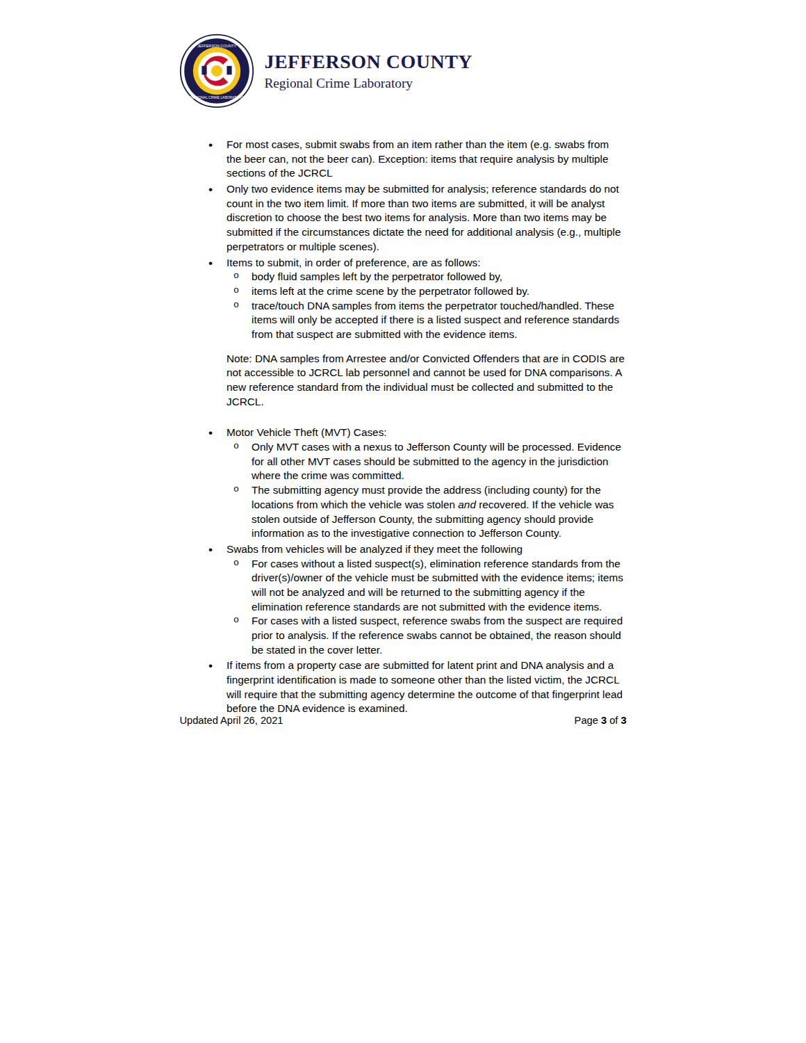JEFFERSON COUNTY REGIONAL CRIME LABORATORY
JEFFERSON COUNTY
Regional Crime Laboratory
For most cases, submit swabs from an item rather than the item (e.g. swabs from the beer can, not the beer can). Exception: items that require analysis by multiple sections of the JCRCL
Only two evidence items may be submitted for analysis; reference standards do not count in the two item limit. If more than two items are submitted, it will be analyst discretion to choose the best two items for analysis. More than two items may be submitted if the circumstances dictate the need for additional analysis (e.g., multiple perpetrators or multiple scenes).
Items to submit, in order of preference, are as follows:
body fluid samples left by the perpetrator followed by,
items left at the crime scene by the perpetrator followed by.
trace/touch DNA samples from items the perpetrator touched/handled. These items will only be accepted if there is a listed suspect and reference standards from that suspect are submitted with the evidence items.
Note: DNA samples from Arrestee and/or Convicted Offenders that are in CODIS are not accessible to JCRCL lab personnel and cannot be used for DNA comparisons. A new reference standard from the individual must be collected and submitted to the JCRCL.
Motor Vehicle Theft (MVT) Cases:
Only MVT cases with a nexus to Jefferson County will be processed. Evidence for all other MVT cases should be submitted to the agency in the jurisdiction where the crime was committed.
The submitting agency must provide the address (including county) for the locations from which the vehicle was stolen and recovered. If the vehicle was stolen outside of Jefferson County, the submitting agency should provide information as to the investigative connection to Jefferson County.
Swabs from vehicles will be analyzed if they meet the following
For cases without a listed suspect(s), elimination reference standards from the driver(s)/owner of the vehicle must be submitted with the evidence items; items will not be analyzed and will be returned to the submitting agency if the elimination reference standards are not submitted with the evidence items.
For cases with a listed suspect, reference swabs from the suspect are required prior to analysis. If the reference swabs cannot be obtained, the reason should be stated in the cover letter.
If items from a property case are submitted for latent print and DNA analysis and a fingerprint identification is made to someone other than the listed victim, the JCRCL will require that the submitting agency determine the outcome of that fingerprint lead before the DNA evidence is examined.
Updated April 26, 2021
Page 3 of 3